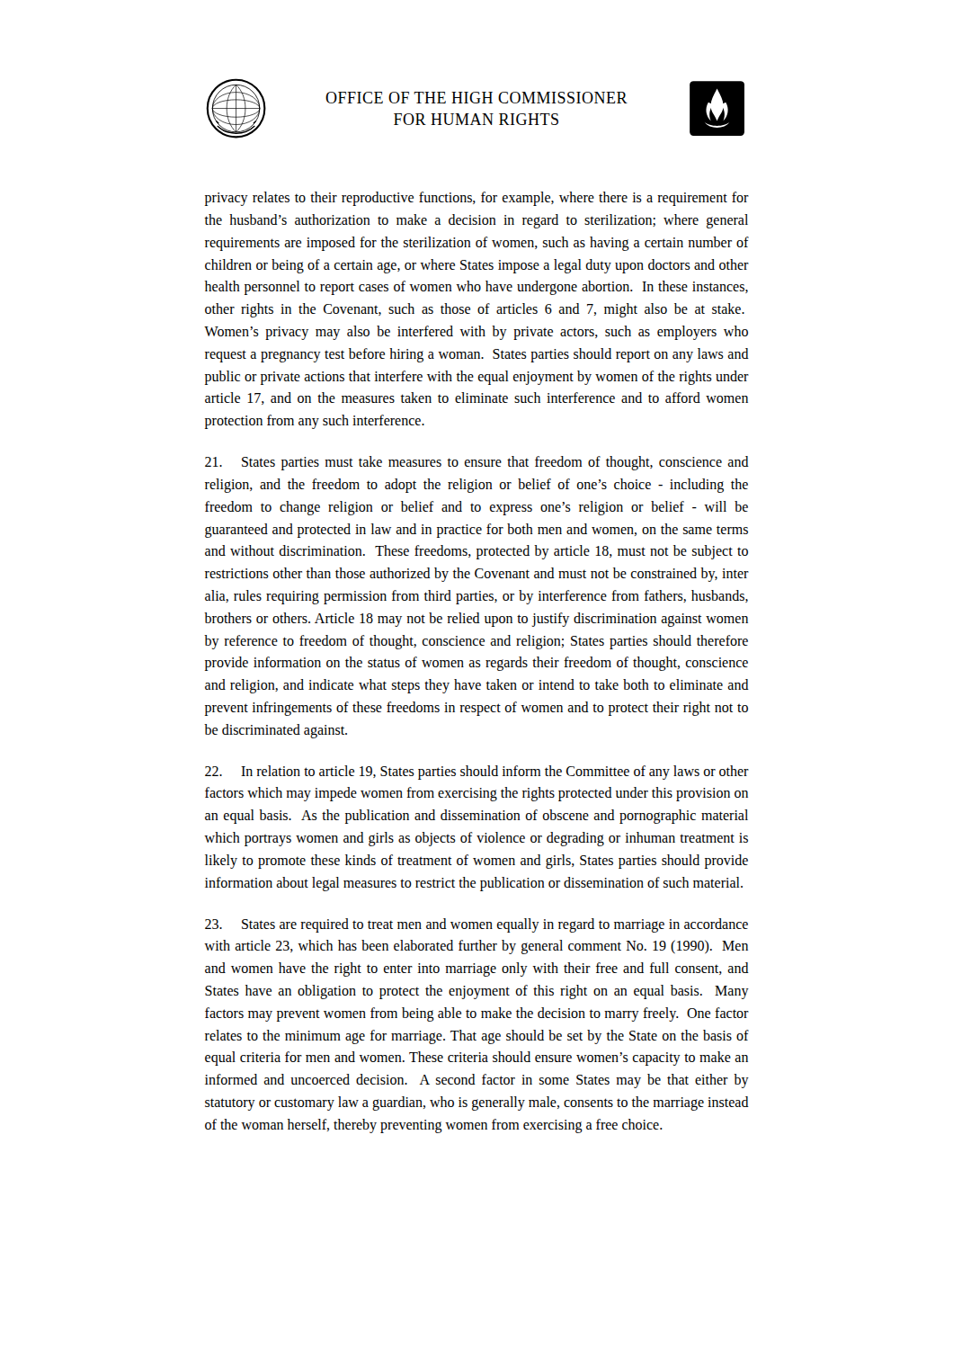OFFICE OF THE HIGH COMMISSIONER
FOR HUMAN RIGHTS
privacy relates to their reproductive functions, for example, where there is a requirement for the husband’s authorization to make a decision in regard to sterilization; where general requirements are imposed for the sterilization of women, such as having a certain number of children or being of a certain age, or where States impose a legal duty upon doctors and other health personnel to report cases of women who have undergone abortion. In these instances, other rights in the Covenant, such as those of articles 6 and 7, might also be at stake. Women’s privacy may also be interfered with by private actors, such as employers who request a pregnancy test before hiring a woman. States parties should report on any laws and public or private actions that interfere with the equal enjoyment by women of the rights under article 17, and on the measures taken to eliminate such interference and to afford women protection from any such interference.
21. States parties must take measures to ensure that freedom of thought, conscience and religion, and the freedom to adopt the religion or belief of one’s choice - including the freedom to change religion or belief and to express one’s religion or belief - will be guaranteed and protected in law and in practice for both men and women, on the same terms and without discrimination. These freedoms, protected by article 18, must not be subject to restrictions other than those authorized by the Covenant and must not be constrained by, inter alia, rules requiring permission from third parties, or by interference from fathers, husbands, brothers or others. Article 18 may not be relied upon to justify discrimination against women by reference to freedom of thought, conscience and religion; States parties should therefore provide information on the status of women as regards their freedom of thought, conscience and religion, and indicate what steps they have taken or intend to take both to eliminate and prevent infringements of these freedoms in respect of women and to protect their right not to be discriminated against.
22. In relation to article 19, States parties should inform the Committee of any laws or other factors which may impede women from exercising the rights protected under this provision on an equal basis. As the publication and dissemination of obscene and pornographic material which portrays women and girls as objects of violence or degrading or inhuman treatment is likely to promote these kinds of treatment of women and girls, States parties should provide information about legal measures to restrict the publication or dissemination of such material.
23. States are required to treat men and women equally in regard to marriage in accordance with article 23, which has been elaborated further by general comment No. 19 (1990). Men and women have the right to enter into marriage only with their free and full consent, and States have an obligation to protect the enjoyment of this right on an equal basis. Many factors may prevent women from being able to make the decision to marry freely. One factor relates to the minimum age for marriage. That age should be set by the State on the basis of equal criteria for men and women. These criteria should ensure women’s capacity to make an informed and uncoerced decision. A second factor in some States may be that either by statutory or customary law a guardian, who is generally male, consents to the marriage instead of the woman herself, thereby preventing women from exercising a free choice.